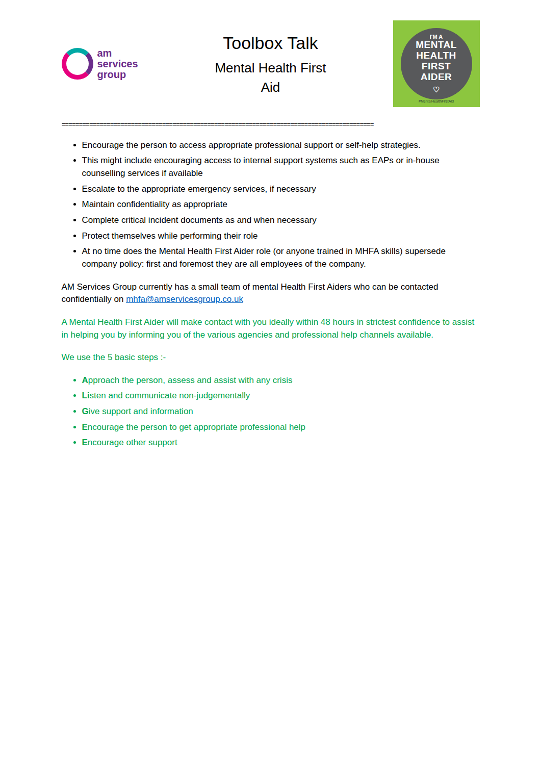am services group
Toolbox Talk
Mental Health First
Aid
I'M A MENTAL HEALTH FIRST AIDER ♡
#MentalHealthFirstAid
==========================================================================================
Encourage the person to access appropriate professional support or self-help strategies.
This might include encouraging access to internal support systems such as EAPs or in-house counselling services if available
Escalate to the appropriate emergency services, if necessary
Maintain confidentiality as appropriate
Complete critical incident documents as and when necessary
Protect themselves while performing their role
At no time does the Mental Health First Aider role (or anyone trained in MHFA skills) supersede company policy: first and foremost they are all employees of the company.
AM Services Group currently has a small team of mental Health First Aiders who can be contacted confidentially on mhfa@amservicesgroup.co.uk
A Mental Health First Aider will make contact with you ideally within 48 hours in strictest confidence to assist in helping you by informing you of the various agencies and professional help channels available.
We use the 5 basic steps :-
Approach the person, assess and assist with any crisis
Listen and communicate non-judgementally
Give support and information
Encourage the person to get appropriate professional help
Encourage other support